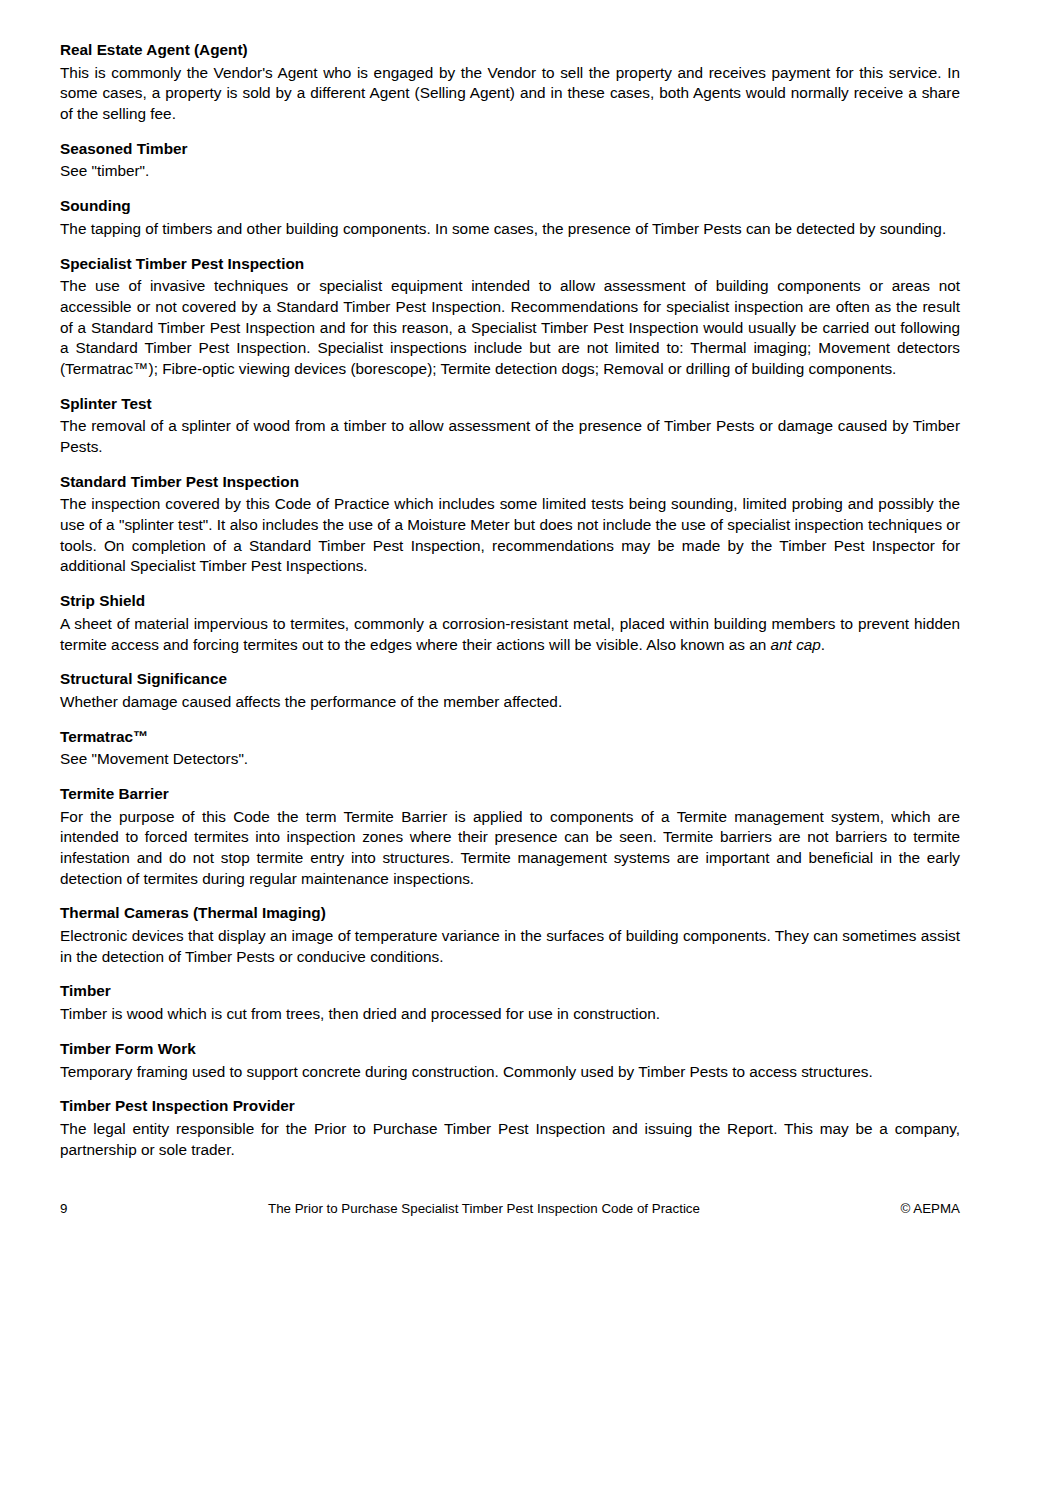Real Estate Agent (Agent)
This is commonly the Vendor's Agent who is engaged by the Vendor to sell the property and receives payment for this service. In some cases, a property is sold by a different Agent (Selling Agent) and in these cases, both Agents would normally receive a share of the selling fee.
Seasoned Timber
See "timber".
Sounding
The tapping of timbers and other building components. In some cases, the presence of Timber Pests can be detected by sounding.
Specialist Timber Pest Inspection
The use of invasive techniques or specialist equipment intended to allow assessment of building components or areas not accessible or not covered by a Standard Timber Pest Inspection. Recommendations for specialist inspection are often as the result of a Standard Timber Pest Inspection and for this reason, a Specialist Timber Pest Inspection would usually be carried out following a Standard Timber Pest Inspection. Specialist inspections include but are not limited to: Thermal imaging; Movement detectors (Termatrac™); Fibre-optic viewing devices (borescope); Termite detection dogs; Removal or drilling of building components.
Splinter Test
The removal of a splinter of wood from a timber to allow assessment of the presence of Timber Pests or damage caused by Timber Pests.
Standard Timber Pest Inspection
The inspection covered by this Code of Practice which includes some limited tests being sounding, limited probing and possibly the use of a "splinter test". It also includes the use of a Moisture Meter but does not include the use of specialist inspection techniques or tools. On completion of a Standard Timber Pest Inspection, recommendations may be made by the Timber Pest Inspector for additional Specialist Timber Pest Inspections.
Strip Shield
A sheet of material impervious to termites, commonly a corrosion-resistant metal, placed within building members to prevent hidden termite access and forcing termites out to the edges where their actions will be visible. Also known as an ant cap.
Structural Significance
Whether damage caused affects the performance of the member affected.
Termatrac™
See "Movement Detectors".
Termite Barrier
For the purpose of this Code the term Termite Barrier is applied to components of a Termite management system, which are intended to forced termites into inspection zones where their presence can be seen. Termite barriers are not barriers to termite infestation and do not stop termite entry into structures. Termite management systems are important and beneficial in the early detection of termites during regular maintenance inspections.
Thermal Cameras (Thermal Imaging)
Electronic devices that display an image of temperature variance in the surfaces of building components. They can sometimes assist in the detection of Timber Pests or conducive conditions.
Timber
Timber is wood which is cut from trees, then dried and processed for use in construction.
Timber Form Work
Temporary framing used to support concrete during construction. Commonly used by Timber Pests to access structures.
Timber Pest Inspection Provider
The legal entity responsible for the Prior to Purchase Timber Pest Inspection and issuing the Report. This may be a company, partnership or sole trader.
9 The Prior to Purchase Specialist Timber Pest Inspection Code of Practice © AEPMA